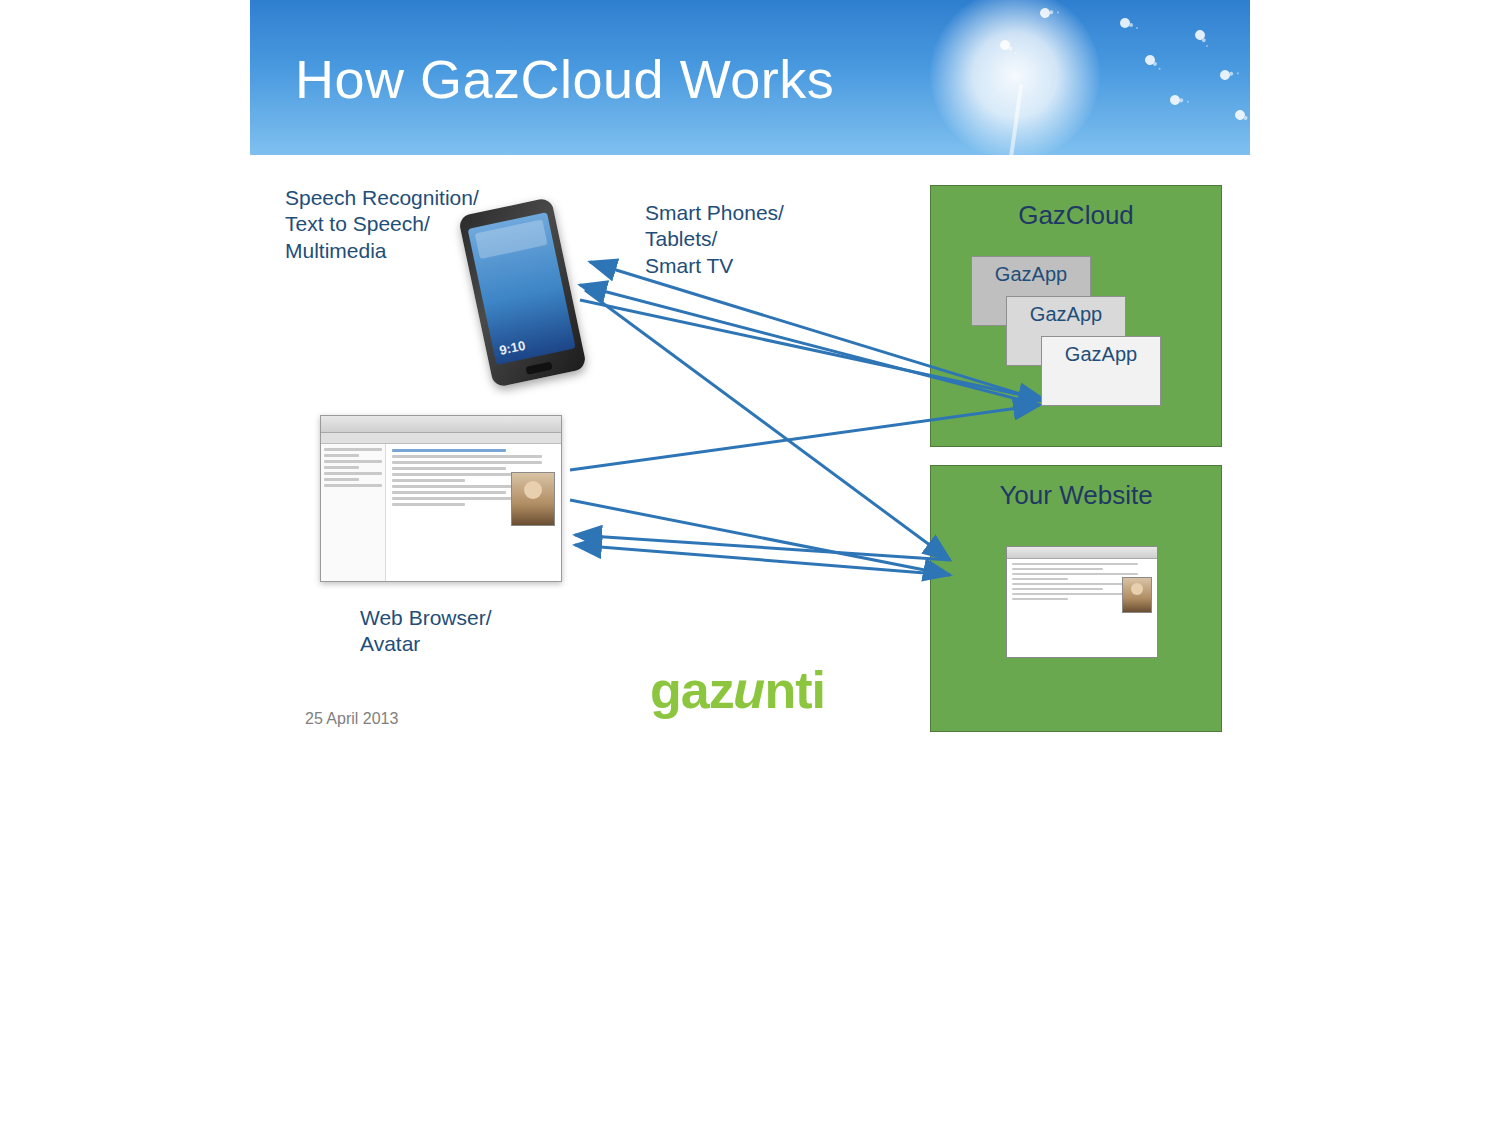How GazCloud Works
Speech Recognition/
Text to Speech/
Multimedia
Smart Phones/
Tablets/
Smart TV
Web Browser/
Avatar
9:10
GazCloud
GazApp
GazApp
GazApp
Your Website
gazunti
25 April 2013